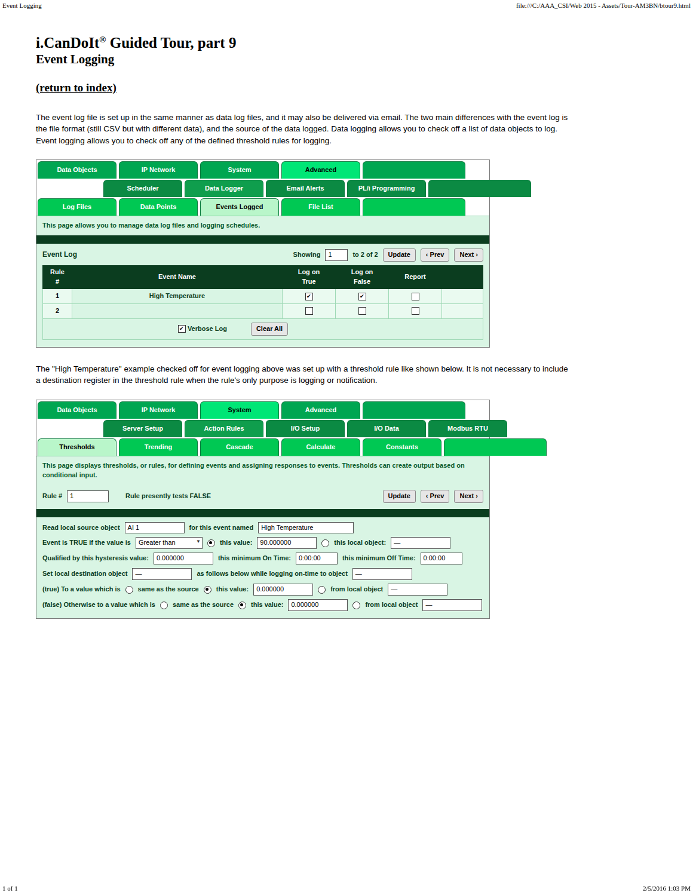Event Logging
file:///C:/AAA_CSI/Web 2015 - Assets/Tour-AM3BN/btour9.html
i.CanDoIt® Guided Tour, part 9 Event Logging
(return to index)
The event log file is set up in the same manner as data log files, and it may also be delivered via email. The two main differences with the event log is the file format (still CSV but with different data), and the source of the data logged. Data logging allows you to check off a list of data objects to log. Event logging allows you to check off any of the defined threshold rules for logging.
Data Objects
IP Network
System
Advanced
Scheduler
Data Logger
Email Alerts
PL/i Programming
Log Files
Data Points
Events Logged
File List
This page allows you to manage data log files and logging schedules.
Event Log Showing 1 to 2 of 2 Update ‹ Prev Next ›
| Rule # | Event Name | Log on True | Log on False | Report | |
| --- | --- | --- | --- | --- | --- |
| 1 | High Temperature | | | | |
| 2 | | | | | |
Verbose Log Clear All
The "High Temperature" example checked off for event logging above was set up with a threshold rule like shown below. It is not necessary to include a destination register in the threshold rule when the rule's only purpose is logging or notification.
Data Objects
IP Network
System
Advanced
Server Setup
Action Rules
I/O Setup
I/O Data
Modbus RTU
Thresholds
Trending
Cascade
Calculate
Constants
This page displays thresholds, or rules, for defining events and assigning responses to events. Thresholds can create output based on conditional input.
Rule # 1 Rule presently tests FALSE Update ‹ Prev Next ›
Read local source object AI 1 for this event named High Temperature
Event is TRUE if the value is Greater than this value: 90.000000 this local object: —
Qualified by this hysteresis value: 0.000000 this minimum On Time: 0:00:00 this minimum Off Time: 0:00:00
Set local destination object — as follows below while logging on-time to object —
(true) To a value which is same as the source this value: 0.000000 from local object —
(false) Otherwise to a value which is same as the source this value: 0.000000 from local object —
1 of 1
2/5/2016 1:03 PM